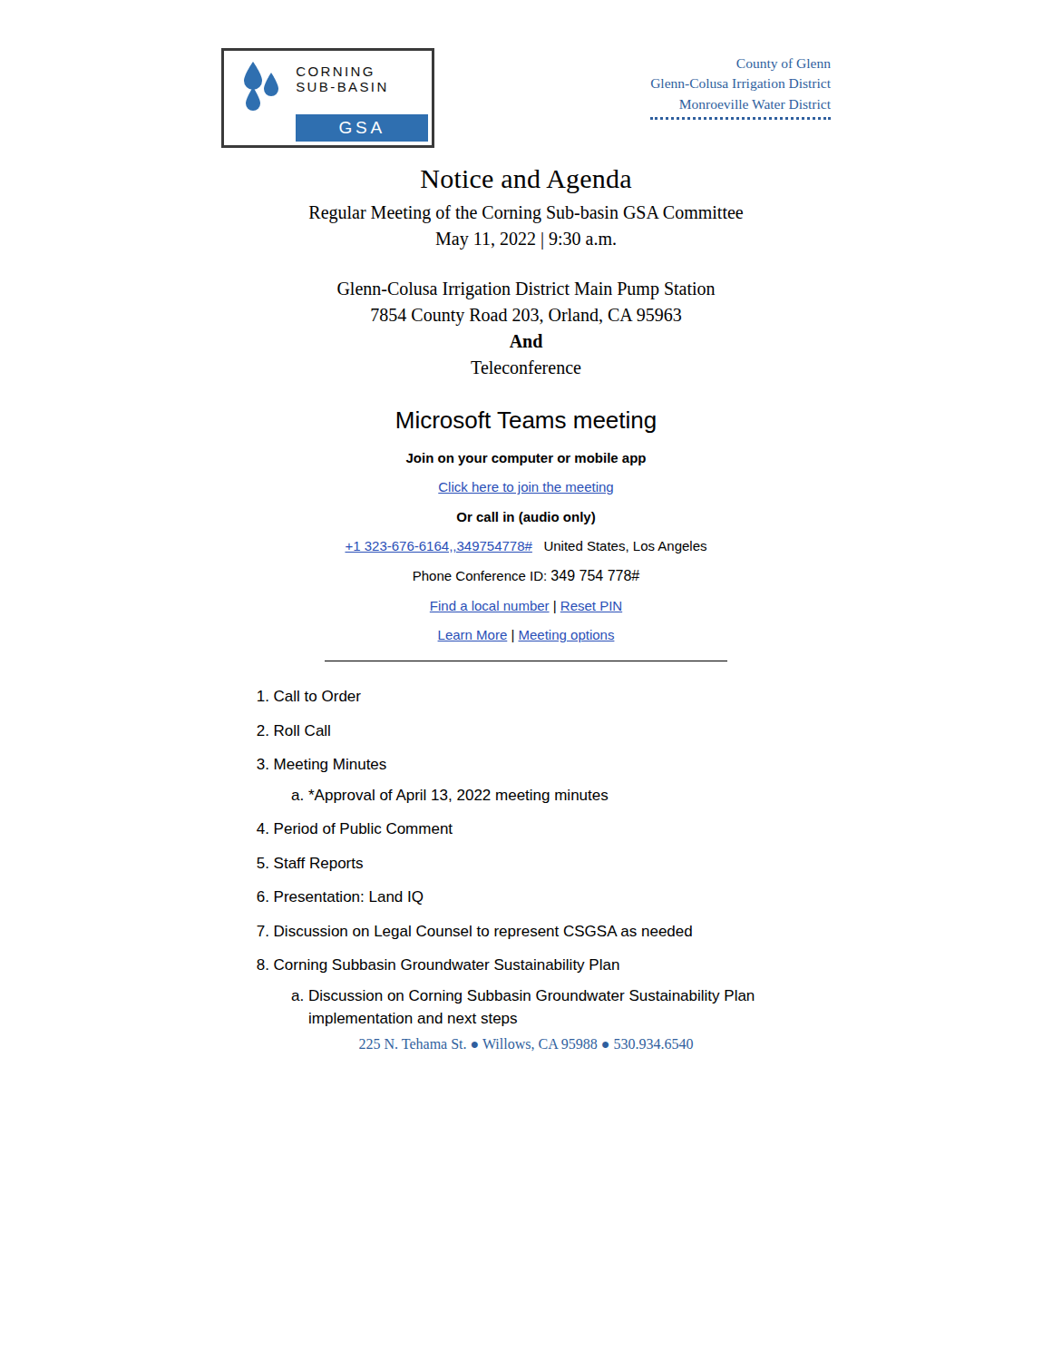CORNING
SUB-BASIN
GSA
County of Glenn
Glenn-Colusa Irrigation District
Monroeville Water District
Notice and Agenda
Regular Meeting of the Corning Sub-basin GSA Committee
May 11, 2022 | 9:30 a.m.
Glenn-Colusa Irrigation District Main Pump Station
7854 County Road 203, Orland, CA 95963
And
Teleconference
Microsoft Teams meeting
Join on your computer or mobile app
Click here to join the meeting
Or call in (audio only)
+1 323-676-6164,,349754778# United States, Los Angeles
Phone Conference ID: 349 754 778#
Find a local number | Reset PIN
Learn More | Meeting options
Call to Order
Roll Call
Meeting Minutes
*Approval of April 13, 2022 meeting minutes
Period of Public Comment
Staff Reports
Presentation: Land IQ
Discussion on Legal Counsel to represent CSGSA as needed
Corning Subbasin Groundwater Sustainability Plan
Discussion on Corning Subbasin Groundwater Sustainability Plan implementation and next steps
225 N. Tehama St. ● Willows, CA 95988 ● 530.934.6540